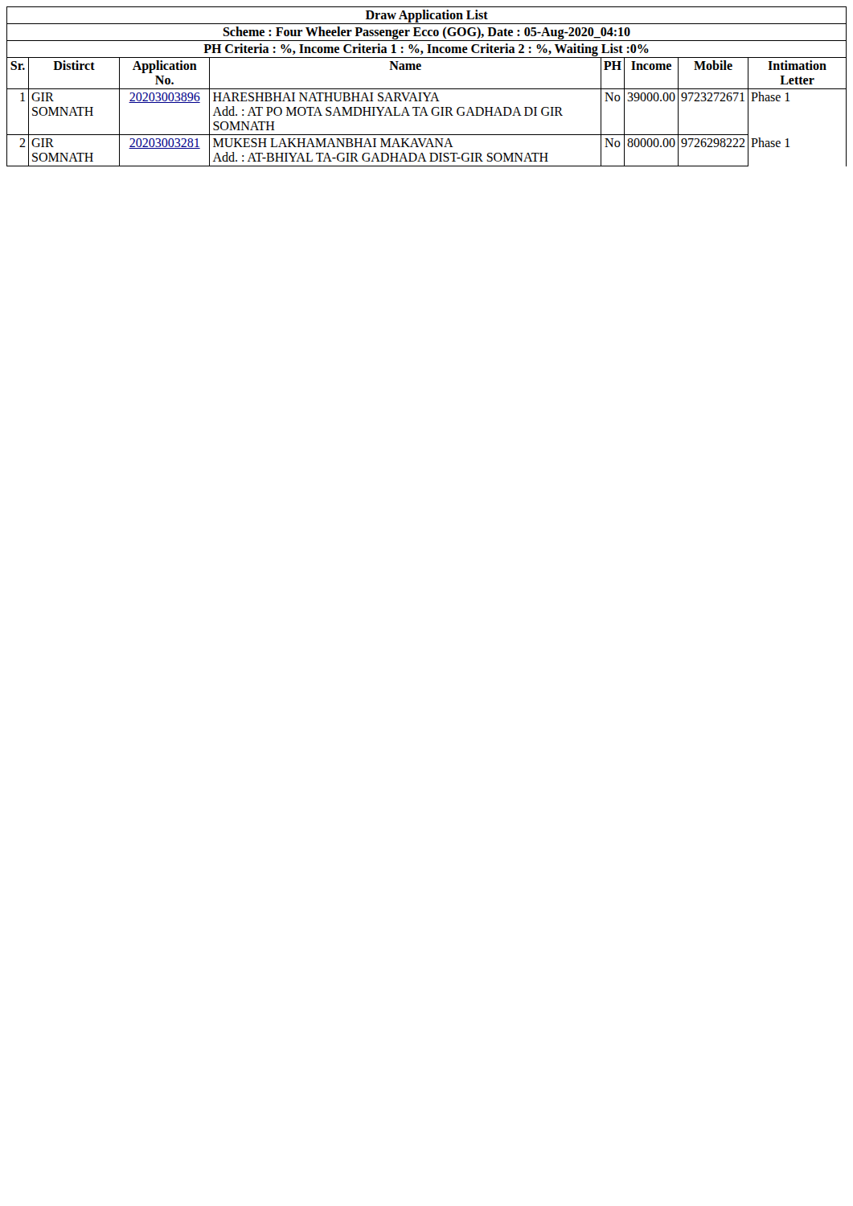| Draw Application List |
| --- |
| Scheme : Four Wheeler Passenger Ecco (GOG), Date : 05-Aug-2020_04:10 |
| PH Criteria : %, Income Criteria 1 : %, Income Criteria 2 : %, Waiting List :0% |
| Sr. | Distirct | Application No. | Name | PH | Income | Mobile | Intimation Letter |
| 1 | GIR SOMNATH | 20203003896 | HARESHBHAI NATHUBHAI SARVAIYA Add. : AT PO MOTA SAMDHIYALA TA GIR GADHADA DI GIR SOMNATH | No | 39000.00 | 9723272671 | Phase 1 |
| 2 | GIR SOMNATH | 20203003281 | MUKESH LAKHAMANBHAI MAKAVANA Add. : AT-BHIYAL TA-GIR GADHADA DIST-GIR SOMNATH | No | 80000.00 | 9726298222 | Phase 1 |